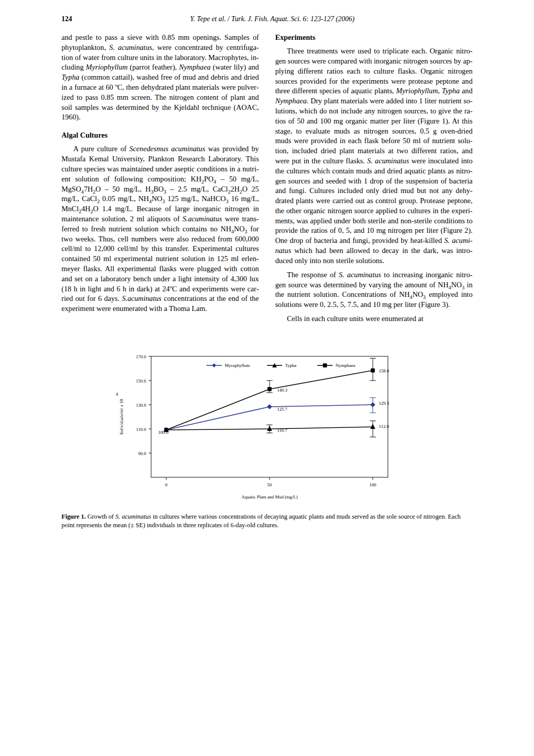124 Y. Tepe et al. / Turk. J. Fish. Aquat. Sci. 6: 123-127 (2006)
and pestle to pass a sieve with 0.85 mm openings. Samples of phytoplankton, S. acuminatus, were concentrated by centrifugation of water from culture units in the laboratory. Macrophytes, including Myriophyllum (parrot feather), Nymphaea (water lily) and Typha (common cattail), washed free of mud and debris and dried in a furnace at 60 ºC, then dehydrated plant materials were pulverized to pass 0.85 mm screen. The nitrogen content of plant and soil samples was determined by the Kjeldahl technique (AOAC, 1960).
Algal Cultures
A pure culture of Scenedesmus acuminatus was provided by Mustafa Kemal University, Plankton Research Laboratory. This culture species was maintained under aseptic conditions in a nutrient solution of following composition; KH2PO4 – 50 mg/L, MgSO47H2O – 50 mg/L, H3BO3 – 2.5 mg/L, CaCl22H2O 25 mg/L, CaCl2 0.05 mg/L, NH4NO3 125 mg/L, NaHCO3 16 mg/L, MnCl24H2O 1.4 mg/L. Because of large inorganic nitrogen in maintenance solution, 2 ml aliquots of S.acuminatus were transferred to fresh nutrient solution which contains no NH4NO3 for two weeks. Thus, cell numbers were also reduced from 600,000 cell/ml to 12,000 cell/ml by this transfer. Experimental cultures contained 50 ml experimental nutrient solution in 125 ml erlenmeyer flasks. All experimental flasks were plugged with cotton and set on a laboratory bench under a light intensity of 4,300 lux (18 h in light and 6 h in dark) at 24ºC and experiments were carried out for 6 days. S.acuminatus concentrations at the end of the experiment were enumerated with a Thoma Lam.
Experiments
Three treatments were used to triplicate each. Organic nitrogen sources were compared with inorganic nitrogen sources by applying different ratios each to culture flasks. Organic nitrogen sources provided for the experiments were protease peptone and three different species of aquatic plants, Myriophyllum, Typha and Nymphaea. Dry plant materials were added into 1 liter nutrient solutions, which do not include any nitrogen sources, to give the ratios of 50 and 100 mg organic matter per liter (Figure 1). At this stage, to evaluate muds as nitrogen sources, 0.5 g oven-dried muds were provided in each flask before 50 ml of nutrient solution, included dried plant materials at two different ratios, and were put in the culture flasks. S. acuminatus were inoculated into the cultures which contain muds and dried aquatic plants as nitrogen sources and seeded with 1 drop of the suspension of bacteria and fungi. Cultures included only dried mud but not any dehydrated plants were carried out as control group. Protease peptone, the other organic nitrogen source applied to cultures in the experiments, was applied under both sterile and non-sterile conditions to provide the ratios of 0, 5, and 10 mg nitrogen per liter (Figure 2). One drop of bacteria and fungi, provided by heat-killed S. acuminatus which had been allowed to decay in the dark, was introduced only into non sterile solutions.
The response of S. acuminatus to increasing inorganic nitrogen source was determined by varying the amount of NH4NO3 in the nutrient solution. Concentrations of NH4NO3 employed into solutions were 0, 2.5, 5, 7.5, and 10 mg per liter (Figure 3).
Cells in each culture units were enumerated at
170.0 150.0 130.0 110.0 90.0 0 50 100 Aquatic Plant and Mud (mg/L) Individuals/ml x 10 4 Myrophyllum Typha Nymphaea 140.3 158.0 125.7 129.3 110.7 112.0 109.0
Figure 1. Growth of S. acuminatus in cultures where various concentrations of decaying aquatic plants and muds served as the sole source of nitrogen. Each point represents the mean (± SE) individuals in three replicates of 6-day-old cultures.